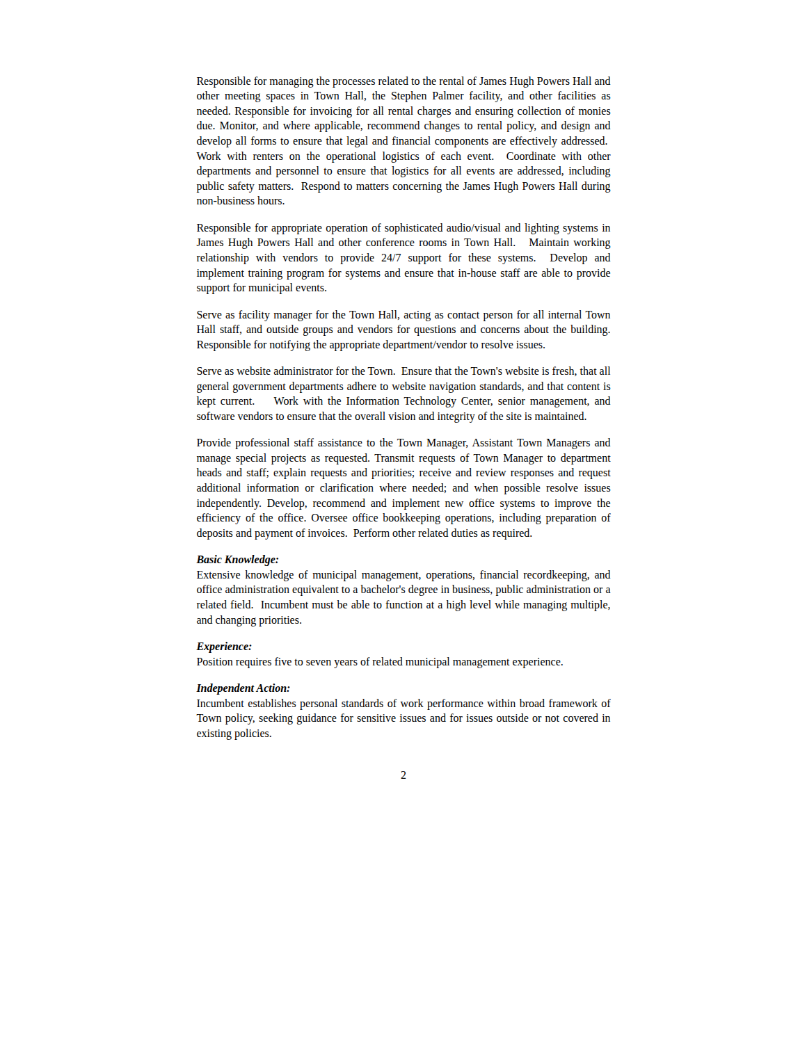Responsible for managing the processes related to the rental of James Hugh Powers Hall and other meeting spaces in Town Hall, the Stephen Palmer facility, and other facilities as needed. Responsible for invoicing for all rental charges and ensuring collection of monies due. Monitor, and where applicable, recommend changes to rental policy, and design and develop all forms to ensure that legal and financial components are effectively addressed. Work with renters on the operational logistics of each event. Coordinate with other departments and personnel to ensure that logistics for all events are addressed, including public safety matters. Respond to matters concerning the James Hugh Powers Hall during non-business hours.
Responsible for appropriate operation of sophisticated audio/visual and lighting systems in James Hugh Powers Hall and other conference rooms in Town Hall. Maintain working relationship with vendors to provide 24/7 support for these systems. Develop and implement training program for systems and ensure that in-house staff are able to provide support for municipal events.
Serve as facility manager for the Town Hall, acting as contact person for all internal Town Hall staff, and outside groups and vendors for questions and concerns about the building. Responsible for notifying the appropriate department/vendor to resolve issues.
Serve as website administrator for the Town. Ensure that the Town's website is fresh, that all general government departments adhere to website navigation standards, and that content is kept current. Work with the Information Technology Center, senior management, and software vendors to ensure that the overall vision and integrity of the site is maintained.
Provide professional staff assistance to the Town Manager, Assistant Town Managers and manage special projects as requested. Transmit requests of Town Manager to department heads and staff; explain requests and priorities; receive and review responses and request additional information or clarification where needed; and when possible resolve issues independently. Develop, recommend and implement new office systems to improve the efficiency of the office. Oversee office bookkeeping operations, including preparation of deposits and payment of invoices. Perform other related duties as required.
Basic Knowledge:
Extensive knowledge of municipal management, operations, financial recordkeeping, and office administration equivalent to a bachelor's degree in business, public administration or a related field. Incumbent must be able to function at a high level while managing multiple, and changing priorities.
Experience:
Position requires five to seven years of related municipal management experience.
Independent Action:
Incumbent establishes personal standards of work performance within broad framework of Town policy, seeking guidance for sensitive issues and for issues outside or not covered in existing policies.
2